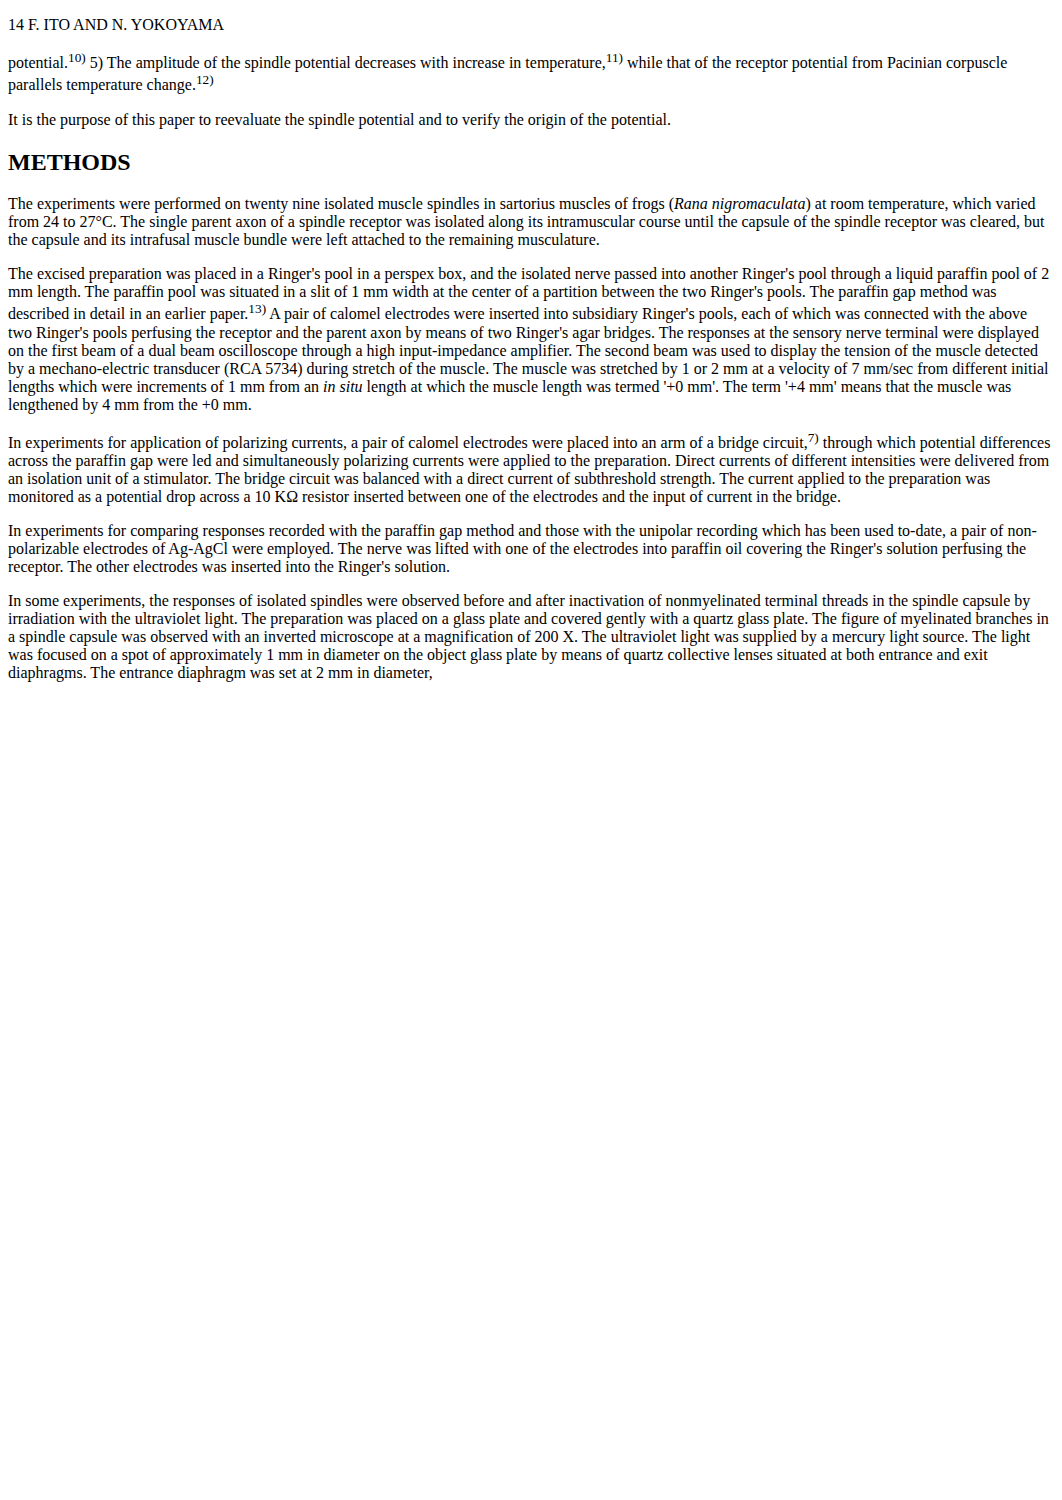14 F. ITO AND N. YOKOYAMA
potential.10) 5) The amplitude of the spindle potential decreases with increase in temperature,11) while that of the receptor potential from Pacinian corpuscle parallels temperature change.12)
It is the purpose of this paper to reevaluate the spindle potential and to verify the origin of the potential.
METHODS
The experiments were performed on twenty nine isolated muscle spindles in sartorius muscles of frogs (Rana nigromaculata) at room temperature, which varied from 24 to 27°C. The single parent axon of a spindle receptor was isolated along its intramuscular course until the capsule of the spindle receptor was cleared, but the capsule and its intrafusal muscle bundle were left attached to the remaining musculature.
The excised preparation was placed in a Ringer's pool in a perspex box, and the isolated nerve passed into another Ringer's pool through a liquid paraffin pool of 2 mm length. The paraffin pool was situated in a slit of 1 mm width at the center of a partition between the two Ringer's pools. The paraffin gap method was described in detail in an earlier paper.13) A pair of calomel electrodes were inserted into subsidiary Ringer's pools, each of which was connected with the above two Ringer's pools perfusing the receptor and the parent axon by means of two Ringer's agar bridges. The responses at the sensory nerve terminal were displayed on the first beam of a dual beam oscilloscope through a high input-impedance amplifier. The second beam was used to display the tension of the muscle detected by a mechano-electric transducer (RCA 5734) during stretch of the muscle. The muscle was stretched by 1 or 2 mm at a velocity of 7 mm/sec from different initial lengths which were increments of 1 mm from an in situ length at which the muscle length was termed '+0 mm'. The term '+4 mm' means that the muscle was lengthened by 4 mm from the +0 mm.
In experiments for application of polarizing currents, a pair of calomel electrodes were placed into an arm of a bridge circuit,7) through which potential differences across the paraffin gap were led and simultaneously polarizing currents were applied to the preparation. Direct currents of different intensities were delivered from an isolation unit of a stimulator. The bridge circuit was balanced with a direct current of subthreshold strength. The current applied to the preparation was monitored as a potential drop across a 10 KΩ resistor inserted between one of the electrodes and the input of current in the bridge.
In experiments for comparing responses recorded with the paraffin gap method and those with the unipolar recording which has been used to-date, a pair of non-polarizable electrodes of Ag-AgCl were employed. The nerve was lifted with one of the electrodes into paraffin oil covering the Ringer's solution perfusing the receptor. The other electrodes was inserted into the Ringer's solution.
In some experiments, the responses of isolated spindles were observed before and after inactivation of nonmyelinated terminal threads in the spindle capsule by irradiation with the ultraviolet light. The preparation was placed on a glass plate and covered gently with a quartz glass plate. The figure of myelinated branches in a spindle capsule was observed with an inverted microscope at a magnification of 200 X. The ultraviolet light was supplied by a mercury light source. The light was focused on a spot of approximately 1 mm in diameter on the object glass plate by means of quartz collective lenses situated at both entrance and exit diaphragms. The entrance diaphragm was set at 2 mm in diameter,